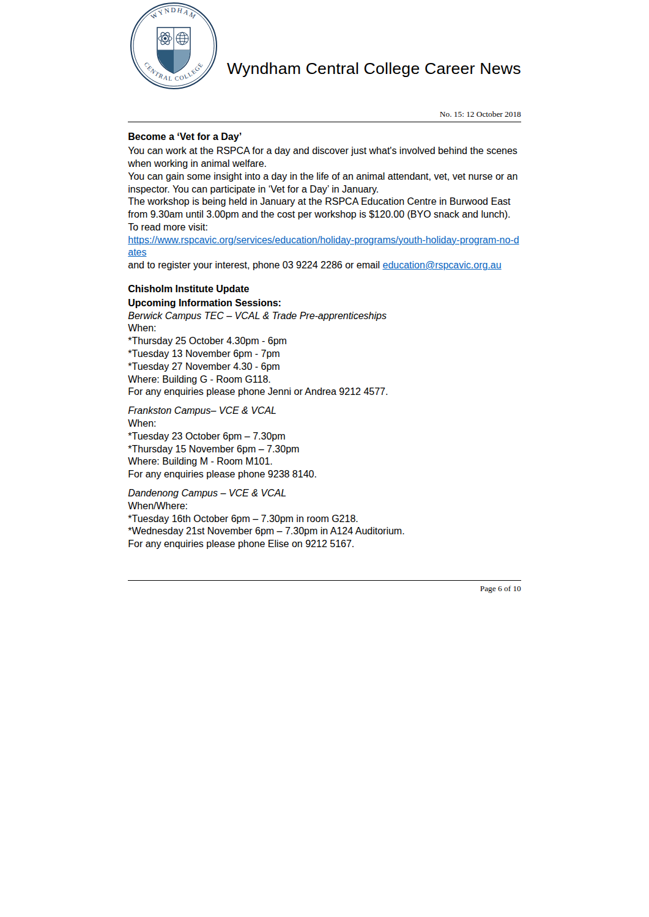WYNDHAM CENTRAL COLLEGE
Wyndham Central College Career News
No. 15: 12 October 2018
Become a ‘Vet for a Day’
You can work at the RSPCA for a day and discover just what's involved behind the scenes when working in animal welfare.
You can gain some insight into a day in the life of an animal attendant, vet, vet nurse or an inspector. You can participate in ‘Vet for a Day’ in January.
The workshop is being held in January at the RSPCA Education Centre in Burwood East from 9.30am until 3.00pm and the cost per workshop is $120.00 (BYO snack and lunch). To read more visit:
https://www.rspcavic.org/services/education/holiday-programs/youth-holiday-program-no-dates
and to register your interest, phone 03 9224 2286 or email education@rspcavic.org.au
Chisholm Institute Update
Upcoming Information Sessions:
Berwick Campus TEC – VCAL & Trade Pre-apprenticeships
When:
*Thursday 25 October 4.30pm - 6pm
*Tuesday 13 November 6pm - 7pm
*Tuesday 27 November 4.30 - 6pm
Where: Building G - Room G118.
For any enquiries please phone Jenni or Andrea 9212 4577.
Frankston Campus– VCE & VCAL
When:
*Tuesday 23 October 6pm – 7.30pm
*Thursday 15 November 6pm – 7.30pm
Where: Building M - Room M101.
For any enquiries please phone 9238 8140.
Dandenong Campus – VCE & VCAL
When/Where:
*Tuesday 16th October 6pm – 7.30pm in room G218.
*Wednesday 21st November 6pm – 7.30pm in A124 Auditorium.
For any enquiries please phone Elise on 9212 5167.
Page 6 of 10